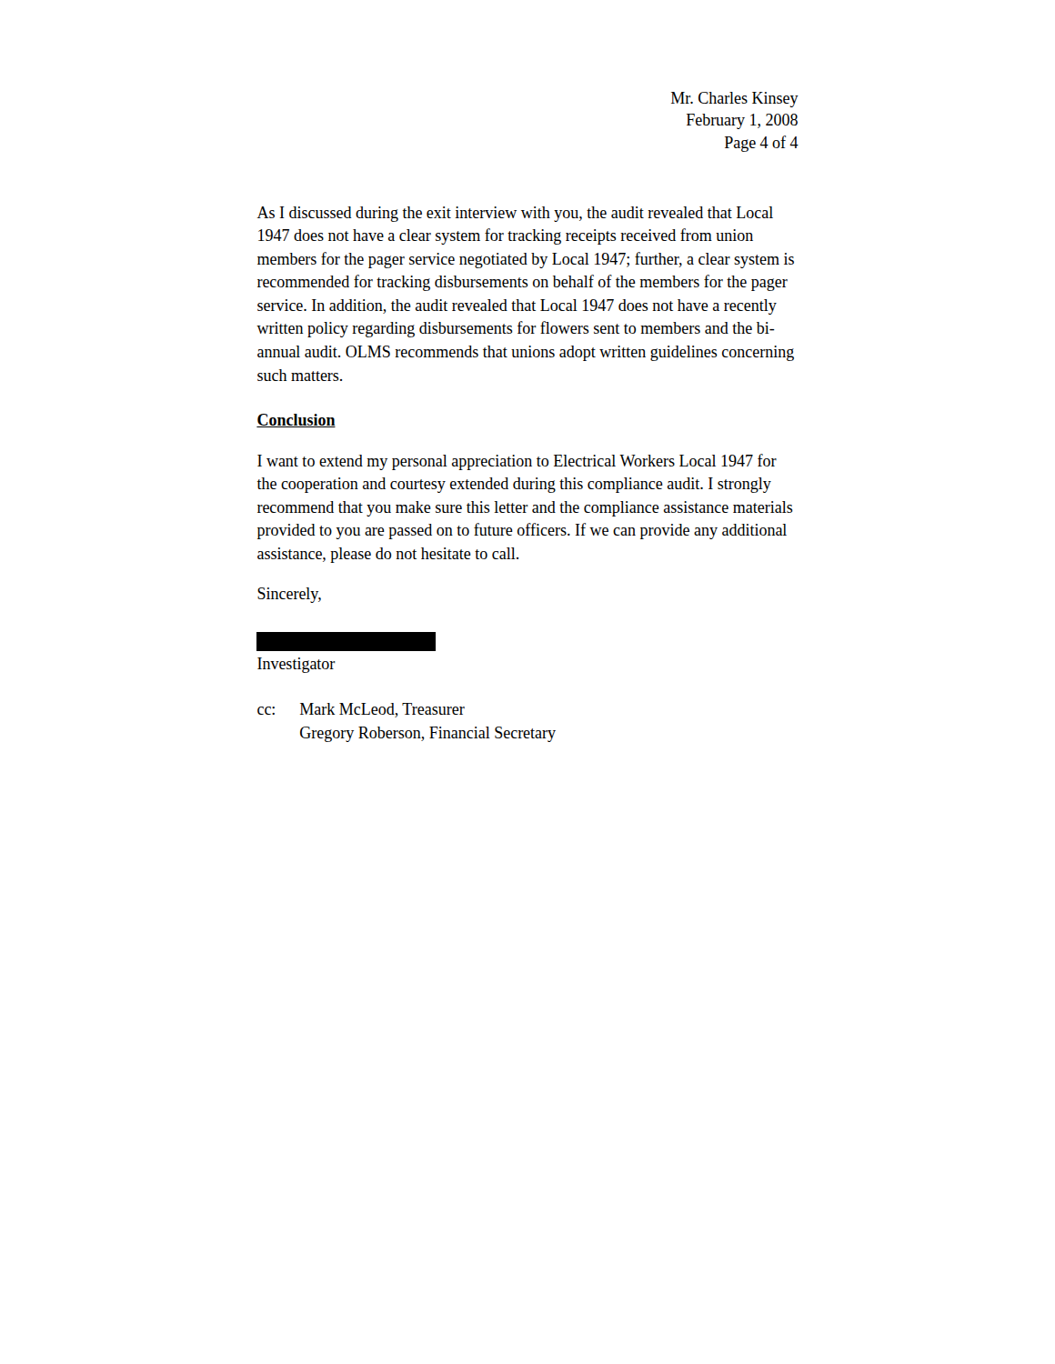Mr. Charles Kinsey
February 1, 2008
Page 4 of 4
As I discussed during the exit interview with you, the audit revealed that Local 1947 does not have a clear system for tracking receipts received from union members for the pager service negotiated by Local 1947; further, a clear system is recommended for tracking disbursements on behalf of the members for the pager service. In addition, the audit revealed that Local 1947 does not have a recently written policy regarding disbursements for flowers sent to members and the bi-annual audit. OLMS recommends that unions adopt written guidelines concerning such matters.
Conclusion
I want to extend my personal appreciation to Electrical Workers Local 1947 for the cooperation and courtesy extended during this compliance audit. I strongly recommend that you make sure this letter and the compliance assistance materials provided to you are passed on to future officers. If we can provide any additional assistance, please do not hesitate to call.
Sincerely,
Investigator
cc: Mark McLeod, Treasurer
Gregory Roberson, Financial Secretary